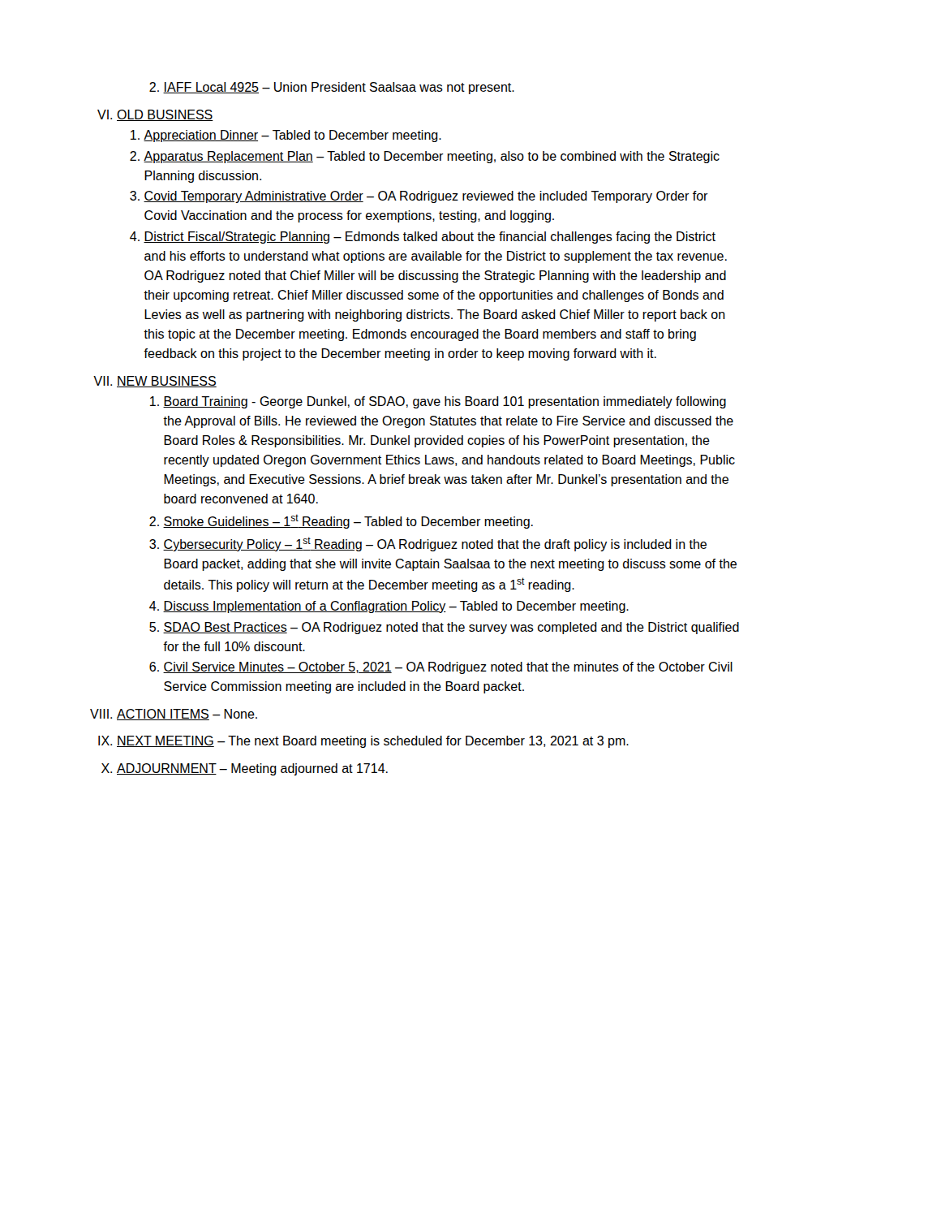IAFF Local 4925 – Union President Saalsaa was not present.
OLD BUSINESS
Appreciation Dinner – Tabled to December meeting.
Apparatus Replacement Plan – Tabled to December meeting, also to be combined with the Strategic Planning discussion.
Covid Temporary Administrative Order – OA Rodriguez reviewed the included Temporary Order for Covid Vaccination and the process for exemptions, testing, and logging.
District Fiscal/Strategic Planning – Edmonds talked about the financial challenges facing the District and his efforts to understand what options are available for the District to supplement the tax revenue. OA Rodriguez noted that Chief Miller will be discussing the Strategic Planning with the leadership and their upcoming retreat. Chief Miller discussed some of the opportunities and challenges of Bonds and Levies as well as partnering with neighboring districts. The Board asked Chief Miller to report back on this topic at the December meeting. Edmonds encouraged the Board members and staff to bring feedback on this project to the December meeting in order to keep moving forward with it.
NEW BUSINESS
Board Training - George Dunkel, of SDAO, gave his Board 101 presentation immediately following the Approval of Bills. He reviewed the Oregon Statutes that relate to Fire Service and discussed the Board Roles & Responsibilities. Mr. Dunkel provided copies of his PowerPoint presentation, the recently updated Oregon Government Ethics Laws, and handouts related to Board Meetings, Public Meetings, and Executive Sessions. A brief break was taken after Mr. Dunkel’s presentation and the board reconvened at 1640.
Smoke Guidelines – 1st Reading – Tabled to December meeting.
Cybersecurity Policy – 1st Reading – OA Rodriguez noted that the draft policy is included in the Board packet, adding that she will invite Captain Saalsaa to the next meeting to discuss some of the details. This policy will return at the December meeting as a 1st reading.
Discuss Implementation of a Conflagration Policy – Tabled to December meeting.
SDAO Best Practices – OA Rodriguez noted that the survey was completed and the District qualified for the full 10% discount.
Civil Service Minutes – October 5, 2021 – OA Rodriguez noted that the minutes of the October Civil Service Commission meeting are included in the Board packet.
ACTION ITEMS – None.
NEXT MEETING – The next Board meeting is scheduled for December 13, 2021 at 3 pm.
ADJOURNMENT – Meeting adjourned at 1714.